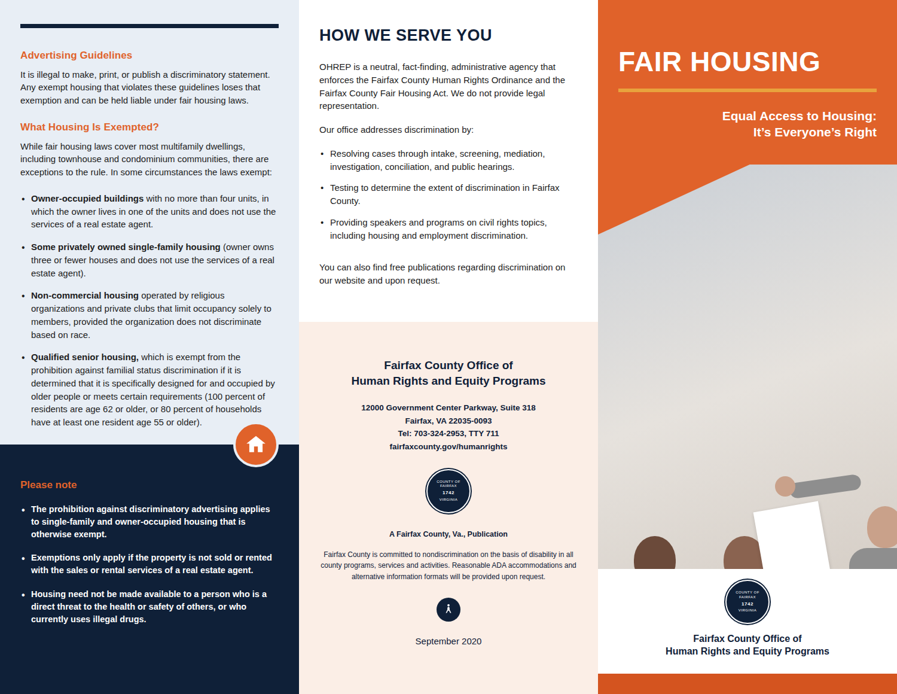Advertising Guidelines
It is illegal to make, print, or publish a discriminatory statement. Any exempt housing that violates these guidelines loses that exemption and can be held liable under fair housing laws.
What Housing Is Exempted?
While fair housing laws cover most multifamily dwellings, including townhouse and condominium communities, there are exceptions to the rule. In some circumstances the laws exempt:
Owner-occupied buildings with no more than four units, in which the owner lives in one of the units and does not use the services of a real estate agent.
Some privately owned single-family housing (owner owns three or fewer houses and does not use the services of a real estate agent).
Non-commercial housing operated by religious organizations and private clubs that limit occupancy solely to members, provided the organization does not discriminate based on race.
Qualified senior housing, which is exempt from the prohibition against familial status discrimination if it is determined that it is specifically designed for and occupied by older people or meets certain requirements (100 percent of residents are age 62 or older, or 80 percent of households have at least one resident age 55 or older).
Please note
The prohibition against discriminatory advertising applies to single-family and owner-occupied housing that is otherwise exempt.
Exemptions only apply if the property is not sold or rented with the sales or rental services of a real estate agent.
Housing need not be made available to a person who is a direct threat to the health or safety of others, or who currently uses illegal drugs.
HOW WE SERVE YOU
OHREP is a neutral, fact-finding, administrative agency that enforces the Fairfax County Human Rights Ordinance and the Fairfax County Fair Housing Act. We do not provide legal representation.
Our office addresses discrimination by:
Resolving cases through intake, screening, mediation, investigation, conciliation, and public hearings.
Testing to determine the extent of discrimination in Fairfax County.
Providing speakers and programs on civil rights topics, including housing and employment discrimination.
You can also find free publications regarding discrimination on our website and upon request.
Fairfax County Office of
Human Rights and Equity Programs
12000 Government Center Parkway, Suite 318
Fairfax, VA 22035-0093
Tel: 703-324-2953, TTY 711
fairfaxcounty.gov/humanrights
County of Fairfax 1742 Virginia
A Fairfax County, Va., Publication
Fairfax County is committed to nondiscrimination on the basis of disability in all county programs, services and activities. Reasonable ADA accommodations and alternative information formats will be provided upon request.
September 2020
FAIR HOUSING
Equal Access to Housing:
It’s Everyone’s Right
County of Fairfax 1742 Virginia
Fairfax County Office of
Human Rights and Equity Programs